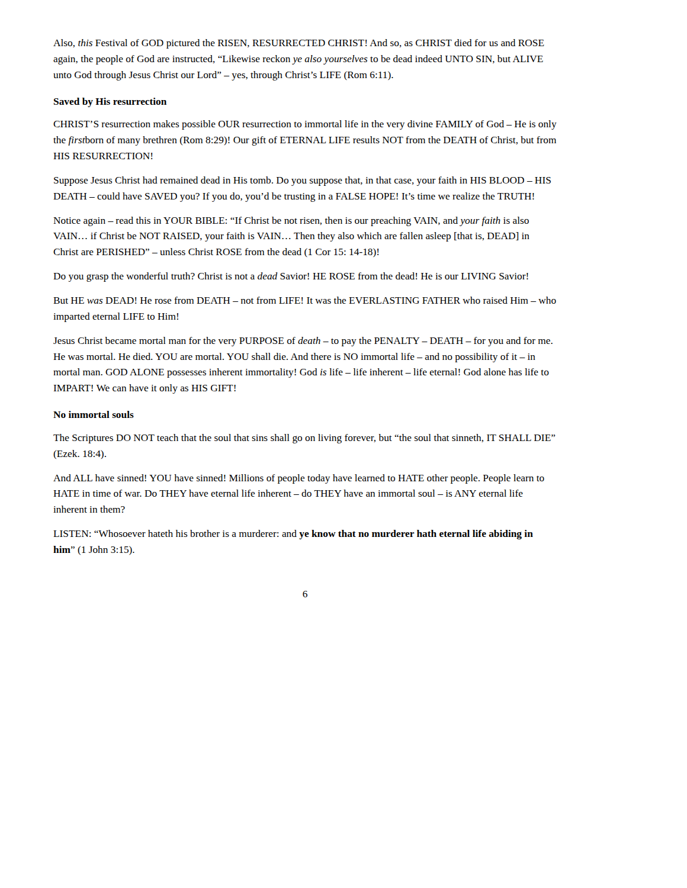Also, this Festival of GOD pictured the RISEN, RESURRECTED CHRIST! And so, as CHRIST died for us and ROSE again, the people of God are instructed, “Likewise reckon ye also yourselves to be dead indeed UNTO SIN, but ALIVE unto God through Jesus Christ our Lord” – yes, through Christ’s LIFE (Rom 6:11).
Saved by His resurrection
CHRIST’S resurrection makes possible OUR resurrection to immortal life in the very divine FAMILY of God – He is only the firstborn of many brethren (Rom 8:29)! Our gift of ETERNAL LIFE results NOT from the DEATH of Christ, but from HIS RESURRECTION!
Suppose Jesus Christ had remained dead in His tomb. Do you suppose that, in that case, your faith in HIS BLOOD – HIS DEATH – could have SAVED you? If you do, you’d be trusting in a FALSE HOPE! It’s time we realize the TRUTH!
Notice again – read this in YOUR BIBLE: “If Christ be not risen, then is our preaching VAIN, and your faith is also VAIN… if Christ be NOT RAISED, your faith is VAIN… Then they also which are fallen asleep [that is, DEAD] in Christ are PERISHED” – unless Christ ROSE from the dead (1 Cor 15: 14-18)!
Do you grasp the wonderful truth? Christ is not a dead Savior! HE ROSE from the dead! He is our LIVING Savior!
But HE was DEAD! He rose from DEATH – not from LIFE! It was the EVERLASTING FATHER who raised Him – who imparted eternal LIFE to Him!
Jesus Christ became mortal man for the very PURPOSE of death – to pay the PENALTY – DEATH – for you and for me. He was mortal. He died. YOU are mortal. YOU shall die. And there is NO immortal life – and no possibility of it – in mortal man. GOD ALONE possesses inherent immortality! God is life – life inherent – life eternal! God alone has life to IMPART! We can have it only as HIS GIFT!
No immortal souls
The Scriptures DO NOT teach that the soul that sins shall go on living forever, but “the soul that sinneth, IT SHALL DIE” (Ezek. 18:4).
And ALL have sinned! YOU have sinned! Millions of people today have learned to HATE other people. People learn to HATE in time of war. Do THEY have eternal life inherent – do THEY have an immortal soul – is ANY eternal life inherent in them?
LISTEN: “Whosoever hateth his brother is a murderer: and ye know that no murderer hath eternal life abiding in him” (1 John 3:15).
6